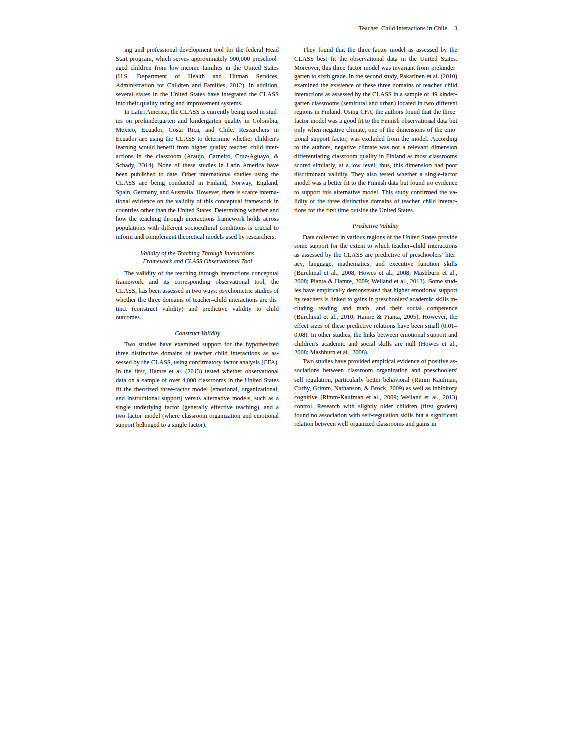Teacher–Child Interactions in Chile3
ing and professional development tool for the federal Head Start program, which serves approximately 900,000 preschool-aged children from low-income families in the United States (U.S. Department of Health and Human Services, Administration for Children and Families, 2012). In addition, several states in the United States have integrated the CLASS into their quality rating and improvement systems.
In Latin America, the CLASS is currently being used in studies on prekindergarten and kindergarten quality in Colombia, Mexico, Ecuador, Costa Rica, and Chile. Researchers in Ecuador are using the CLASS to determine whether children's learning would benefit from higher quality teacher–child interactions in the classroom (Araujo, Carneiro, Cruz-Aguayo, & Schady, 2014). None of these studies in Latin America have been published to date. Other international studies using the CLASS are being conducted in Finland, Norway, England, Spain, Germany, and Australia. However, there is scarce international evidence on the validity of this conceptual framework in countries other than the United States. Determining whether and how the teaching through interactions framework holds across populations with different sociocultural conditions is crucial to inform and complement theoretical models used by researchers.
Validity of the Teaching Through Interactions
Framework and CLASS Observational Tool
The validity of the teaching through interactions conceptual framework and its corresponding observational tool, the CLASS, has been assessed in two ways: psychometric studies of whether the three domains of teacher–child interactions are distinct (construct validity) and predictive validity to child outcomes.
Construct Validity
Two studies have examined support for the hypothesized three distinctive domains of teacher–child interactions as assessed by the CLASS, using confirmatory factor analysis (CFA). In the first, Hamre et al. (2013) tested whether observational data on a sample of over 4,000 classrooms in the United States fit the theorized three-factor model (emotional, organizational, and instructional support) versus alternative models, such as a single underlying factor (generally effective teaching), and a two-factor model (where classroom organization and emotional support belonged to a single factor).
They found that the three-factor model as assessed by the CLASS best fit the observational data in the United States. Moreover, this three-factor model was invariant from prekindergarten to sixth grade. In the second study, Pakarinen et al. (2010) examined the existence of these three domains of teacher–child interactions as assessed by the CLASS in a sample of 49 kindergarten classrooms (semirural and urban) located in two different regions in Finland. Using CFA, the authors found that the three-factor model was a good fit to the Finnish observational data but only when negative climate, one of the dimensions of the emotional support factor, was excluded from the model. According to the authors, negative climate was not a relevant dimension differentiating classroom quality in Finland as most classrooms scored similarly, at a low level; thus, this dimension had poor discriminant validity. They also tested whether a single-factor model was a better fit to the Finnish data but found no evidence to support this alternative model. This study confirmed the validity of the three distinctive domains of teacher–child interactions for the first time outside the United States.
Predictive Validity
Data collected in various regions of the United States provide some support for the extent to which teacher–child interactions as assessed by the CLASS are predictive of preschoolers' literacy, language, mathematics, and executive function skills (Burchinal et al., 2008; Howes et al., 2008; Mashburn et al., 2008; Pianta & Hamre, 2009; Weiland et al., 2013). Some studies have empirically demonstrated that higher emotional support by teachers is linked to gains in preschoolers' academic skills including reading and math, and their social competence (Burchinal et al., 2010; Hamre & Pianta, 2005). However, the effect sizes of these predictive relations have been small (0.01–0.08). In other studies, the links between emotional support and children's academic and social skills are null (Howes et al., 2008; Mashburn et al., 2008).
Two studies have provided empirical evidence of positive associations between classroom organization and preschoolers' self-regulation, particularly better behavioral (Rimm-Kaufman, Curby, Grimm, Nathanson, & Brock, 2009) as well as inhibitory cognitive (Rimm-Kaufman et al., 2009; Weiland et al., 2013) control. Research with slightly older children (first graders) found no association with self-regulation skills but a significant relation between well-organized classrooms and gains in